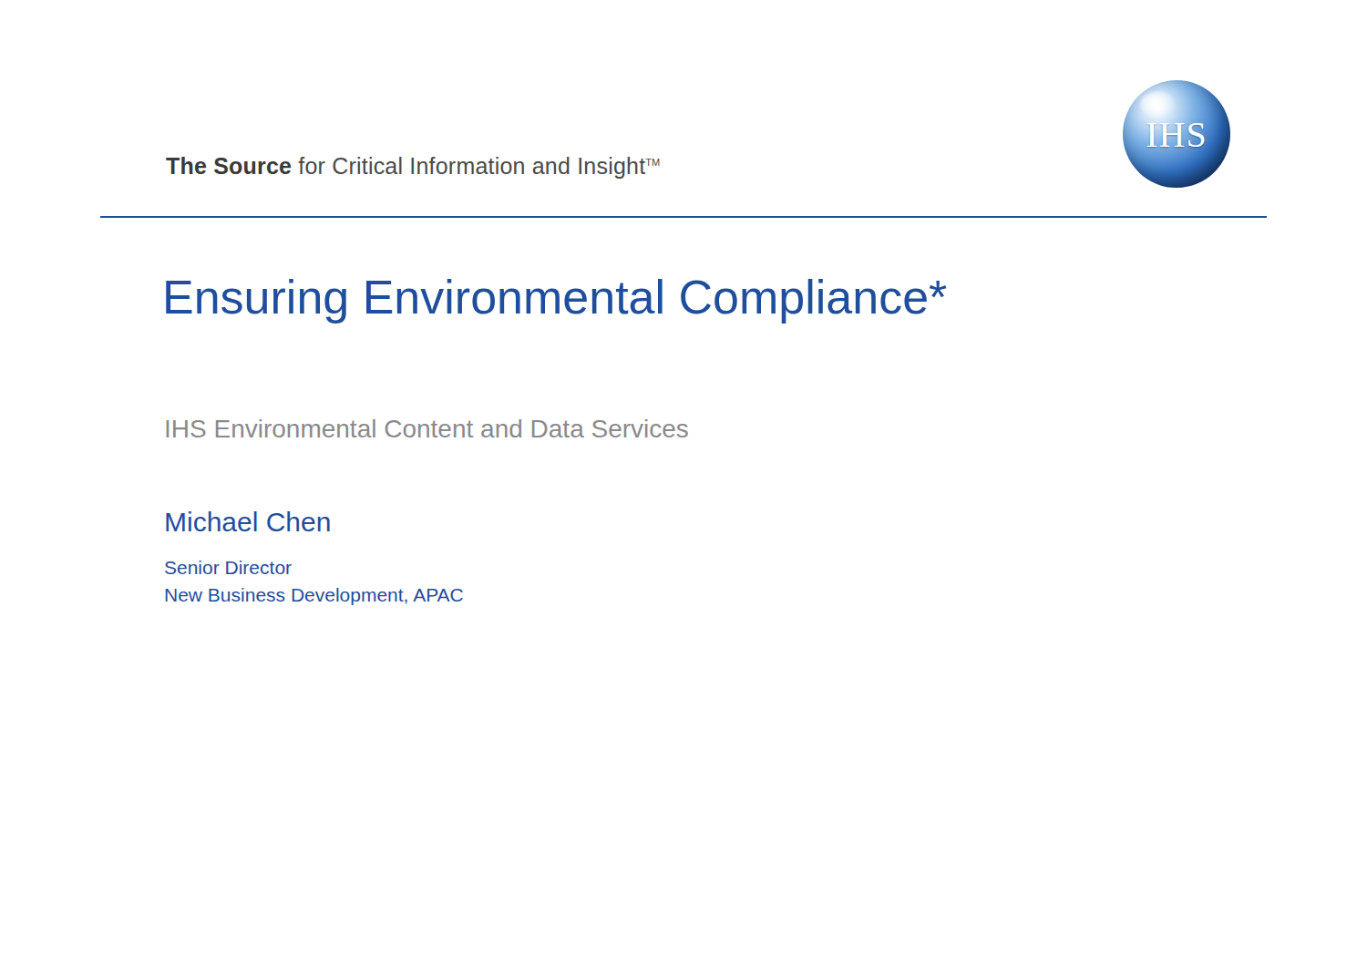The Source for Critical Information and InsightTM
IHS
®
Ensuring Environmental Compliance*
IHS Environmental Content and Data Services
Michael Chen
Senior Director
New Business Development, APAC